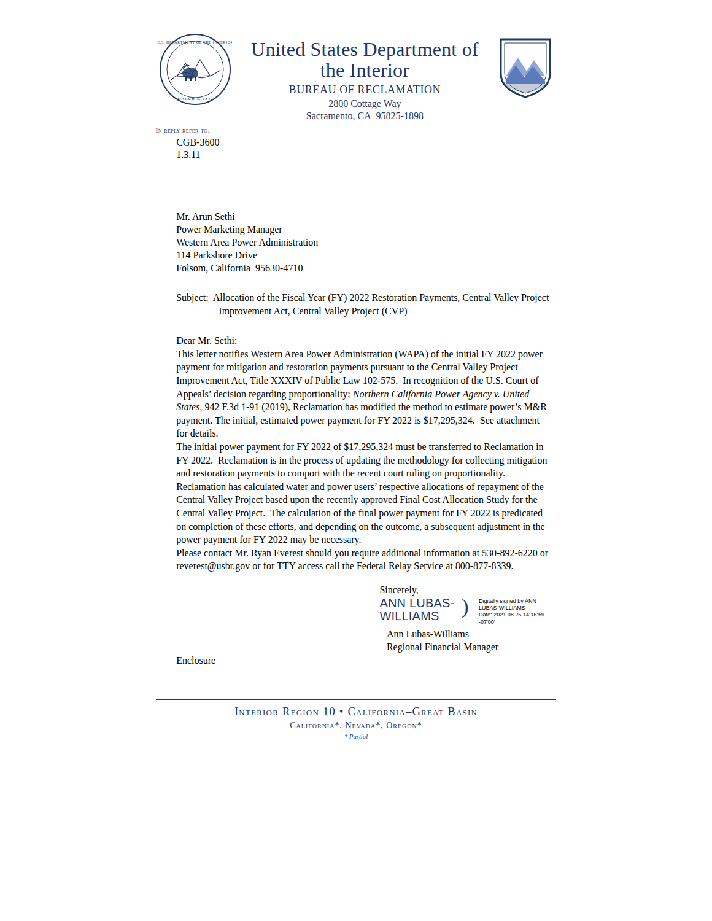U.S. DEPARTMENT OF THE INTERIOR MARCH 3, 1849
United States Department of the Interior
BUREAU OF RECLAMATION
2800 Cottage Way
Sacramento, CA 95825-1898
In reply refer to:
CGB-3600
1.3.11
Mr. Arun Sethi
Power Marketing Manager
Western Area Power Administration
114 Parkshore Drive
Folsom, California 95630-4710
Subject: Allocation of the Fiscal Year (FY) 2022 Restoration Payments, Central Valley Project
Improvement Act, Central Valley Project (CVP)
Dear Mr. Sethi:
This letter notifies Western Area Power Administration (WAPA) of the initial FY 2022 power payment for mitigation and restoration payments pursuant to the Central Valley Project Improvement Act, Title XXXIV of Public Law 102-575. In recognition of the U.S. Court of Appeals’ decision regarding proportionality; Northern California Power Agency v. United States, 942 F.3d 1-91 (2019), Reclamation has modified the method to estimate power’s M&R payment. The initial, estimated power payment for FY 2022 is $17,295,324. See attachment for details.
The initial power payment for FY 2022 of $17,295,324 must be transferred to Reclamation in FY 2022. Reclamation is in the process of updating the methodology for collecting mitigation and restoration payments to comport with the recent court ruling on proportionality. Reclamation has calculated water and power users’ respective allocations of repayment of the Central Valley Project based upon the recently approved Final Cost Allocation Study for the Central Valley Project. The calculation of the final power payment for FY 2022 is predicated on completion of these efforts, and depending on the outcome, a subsequent adjustment in the power payment for FY 2022 may be necessary.
Please contact Mr. Ryan Everest should you require additional information at 530-892-6220 or reverest@usbr.gov or for TTY access call the Federal Relay Service at 800-877-8339.
Sincerely,
ANN LUBAS-
WILLIAMS
)
Digitally signed by ANN LUBAS-WILLIAMS
Date: 2021.08.25 14:16:59
-07'00'
Ann Lubas-Williams
Regional Financial Manager
Enclosure
Interior Region 10 • California–Great Basin
California*, Nevada*, Oregon*
* Partial